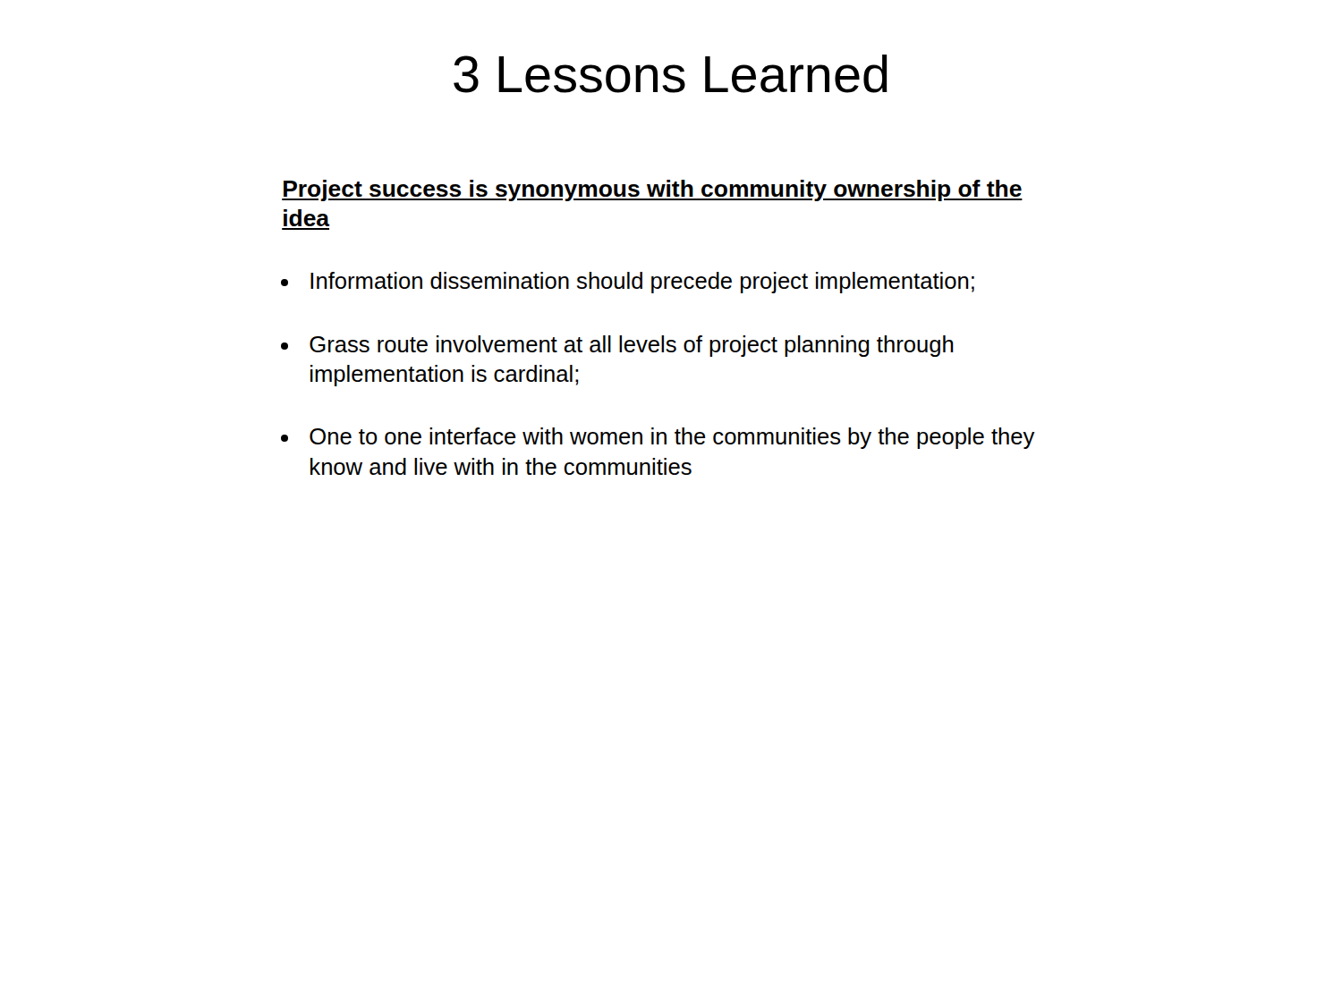3 Lessons Learned
Project success is synonymous with community ownership of the idea
Information dissemination should precede project implementation;
Grass route involvement at all levels of project planning through implementation is cardinal;
One to one interface with women in the communities by the people they know and live with in the communities